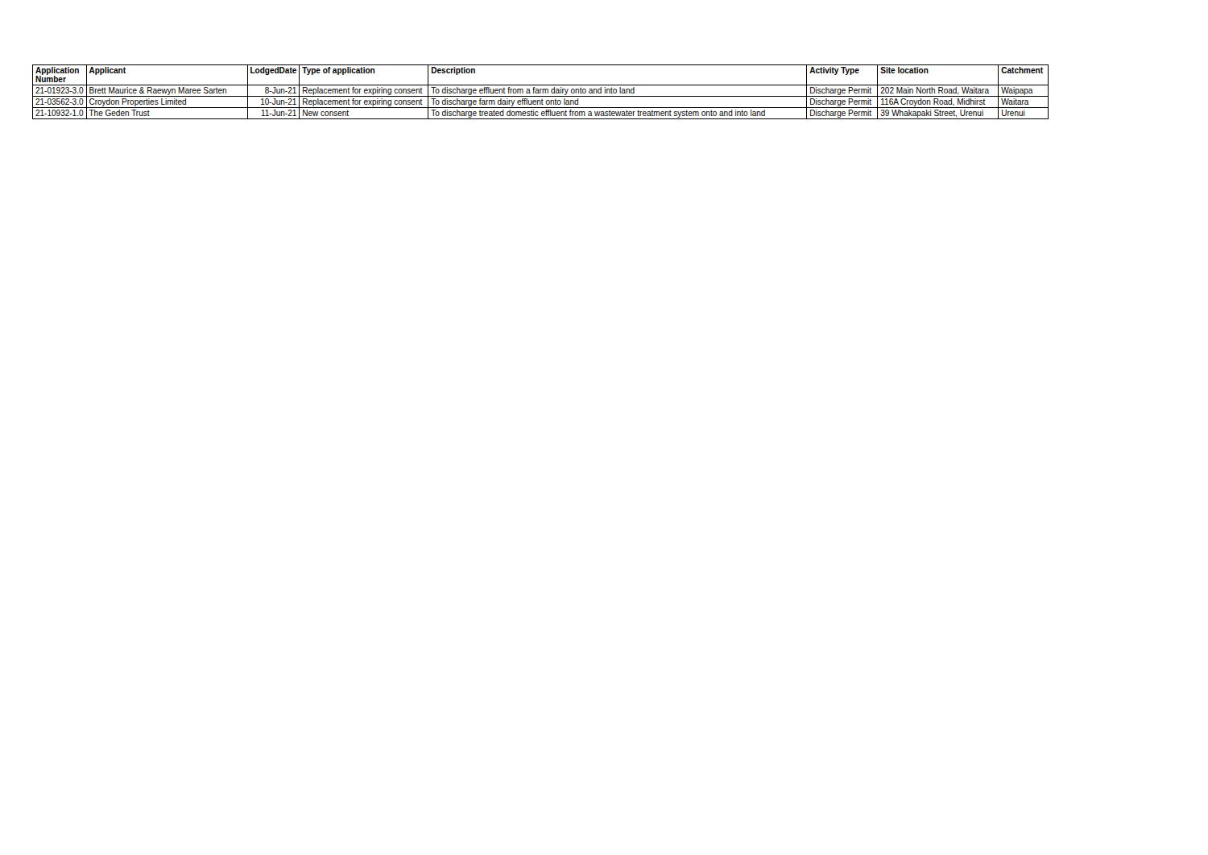| Application Number | Applicant | LodgedDate | Type of application | Description | Activity Type | Site location | Catchment |
| --- | --- | --- | --- | --- | --- | --- | --- |
| 21-01923-3.0 | Brett Maurice & Raewyn Maree Sarten | 8-Jun-21 | Replacement for expiring consent | To discharge effluent from a farm dairy onto and into land | Discharge Permit | 202 Main North Road, Waitara | Waipapa |
| 21-03562-3.0 | Croydon Properties Limited | 10-Jun-21 | Replacement for expiring consent | To discharge farm dairy effluent onto land | Discharge Permit | 116A Croydon Road, Midhirst | Waitara |
| 21-10932-1.0 | The Geden Trust | 11-Jun-21 | New consent | To discharge treated domestic effluent from a wastewater treatment system onto and into land | Discharge Permit | 39 Whakapaki Street, Urenui | Urenui |